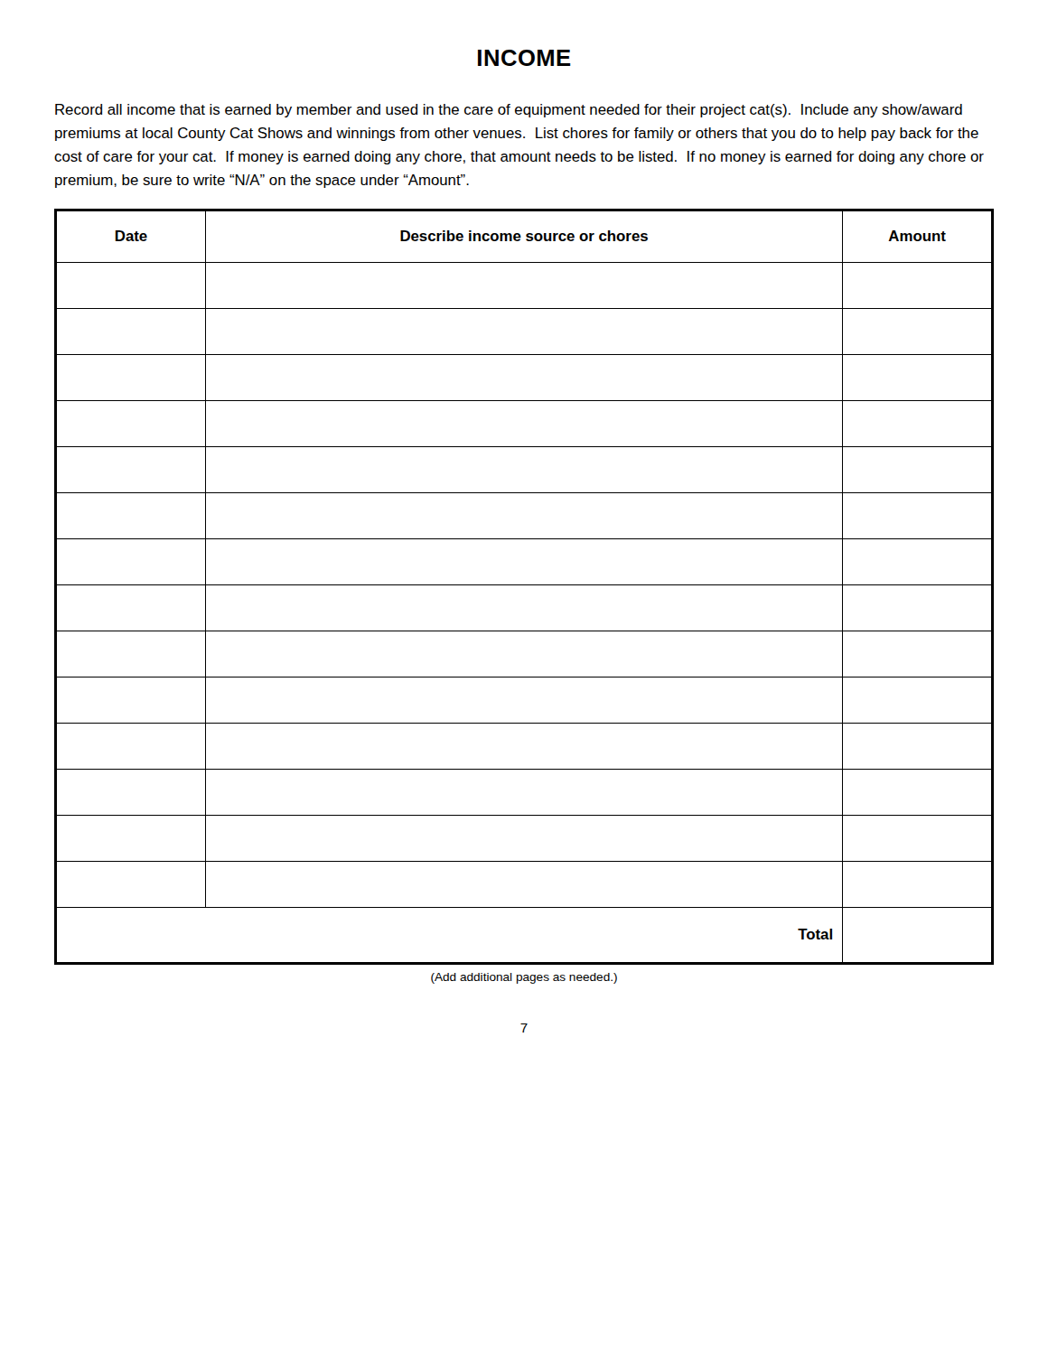INCOME
Record all income that is earned by member and used in the care of equipment needed for their project cat(s). Include any show/award premiums at local County Cat Shows and winnings from other venues. List chores for family or others that you do to help pay back for the cost of care for your cat. If money is earned doing any chore, that amount needs to be listed. If no money is earned for doing any chore or premium, be sure to write “N/A” on the space under “Amount”.
| Date | Describe income source or chores | Amount |
| --- | --- | --- |
| Total | |
(Add additional pages as needed.)
7